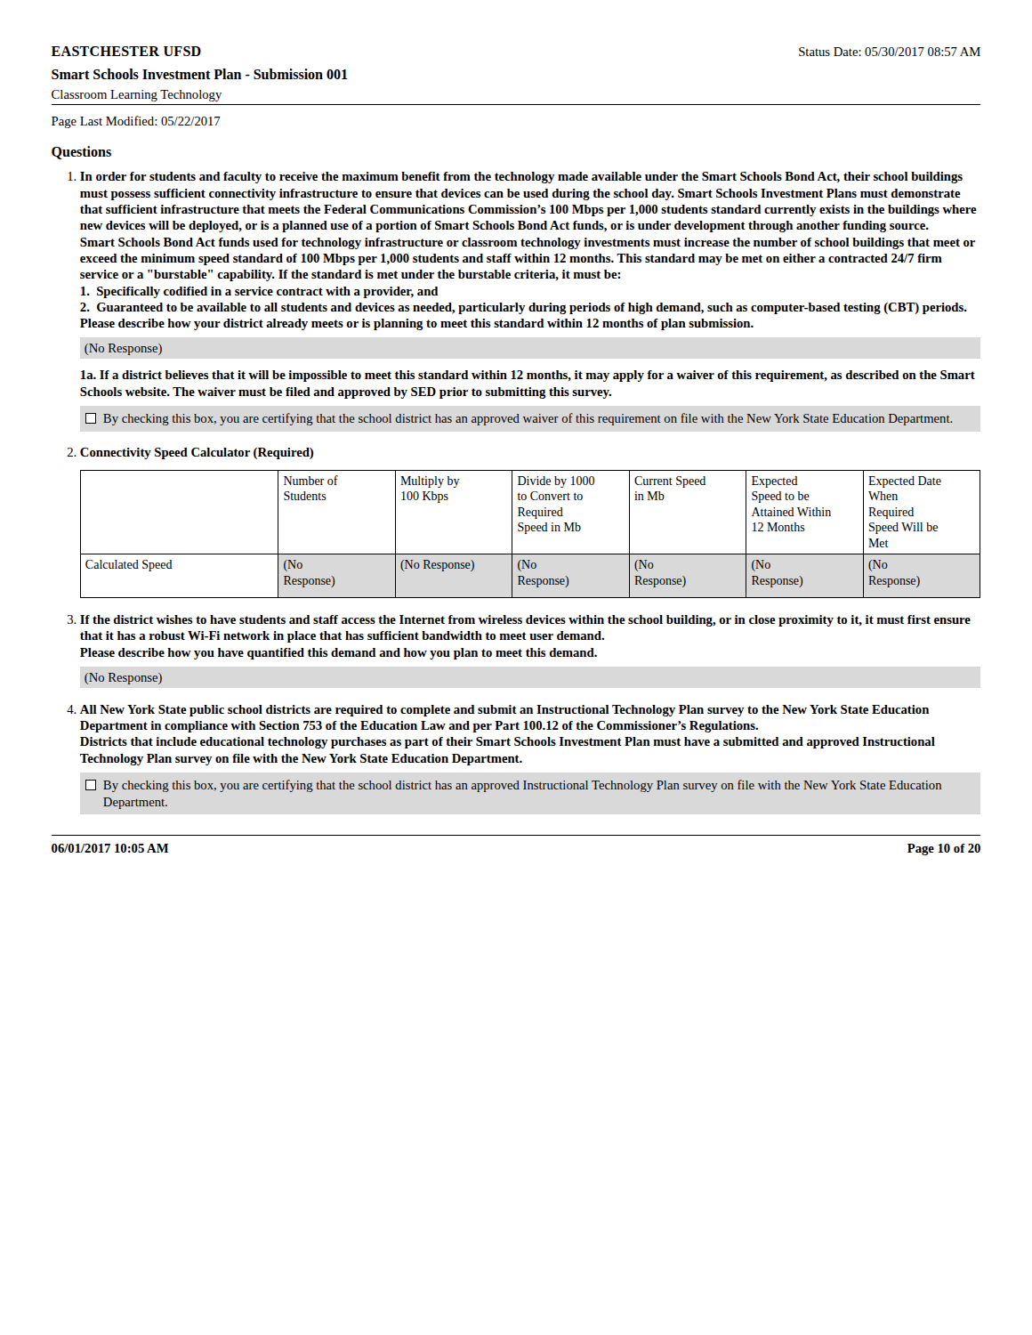EASTCHESTER UFSD Status Date: 05/30/2017 08:57 AM
Smart Schools Investment Plan - Submission 001
Classroom Learning Technology
Page Last Modified: 05/22/2017
Questions
In order for students and faculty to receive the maximum benefit from the technology made available under the Smart Schools Bond Act, their school buildings must possess sufficient connectivity infrastructure to ensure that devices can be used during the school day. Smart Schools Investment Plans must demonstrate that sufficient infrastructure that meets the Federal Communications Commission’s 100 Mbps per 1,000 students standard currently exists in the buildings where new devices will be deployed, or is a planned use of a portion of Smart Schools Bond Act funds, or is under development through another funding source.
Smart Schools Bond Act funds used for technology infrastructure or classroom technology investments must increase the number of school buildings that meet or exceed the minimum speed standard of 100 Mbps per 1,000 students and staff within 12 months. This standard may be met on either a contracted 24/7 firm service or a "burstable" capability. If the standard is met under the burstable criteria, it must be:
1. Specifically codified in a service contract with a provider, and
2. Guaranteed to be available to all students and devices as needed, particularly during periods of high demand, such as computer-based testing (CBT) periods.
Please describe how your district already meets or is planning to meet this standard within 12 months of plan submission.
(No Response)
1a. If a district believes that it will be impossible to meet this standard within 12 months, it may apply for a waiver of this requirement, as described on the Smart Schools website. The waiver must be filed and approved by SED prior to submitting this survey.
By checking this box, you are certifying that the school district has an approved waiver of this requirement on file with the New York State Education Department.
Connectivity Speed Calculator (Required)
| | Number of Students | Multiply by 100 Kbps | Divide by 1000 to Convert to Required Speed in Mb | Current Speed in Mb | Expected Speed to be Attained Within 12 Months | Expected Date When Required Speed Will be Met |
| --- | --- | --- | --- | --- | --- | --- |
| Calculated Speed | (No Response) | (No Response) | (No Response) | (No Response) | (No Response) | (No Response) |
If the district wishes to have students and staff access the Internet from wireless devices within the school building, or in close proximity to it, it must first ensure that it has a robust Wi-Fi network in place that has sufficient bandwidth to meet user demand.
Please describe how you have quantified this demand and how you plan to meet this demand.
(No Response)
All New York State public school districts are required to complete and submit an Instructional Technology Plan survey to the New York State Education Department in compliance with Section 753 of the Education Law and per Part 100.12 of the Commissioner’s Regulations.
Districts that include educational technology purchases as part of their Smart Schools Investment Plan must have a submitted and approved Instructional Technology Plan survey on file with the New York State Education Department.
By checking this box, you are certifying that the school district has an approved Instructional Technology Plan survey on file with the New York State Education Department.
06/01/2017 10:05 AM Page 10 of 20